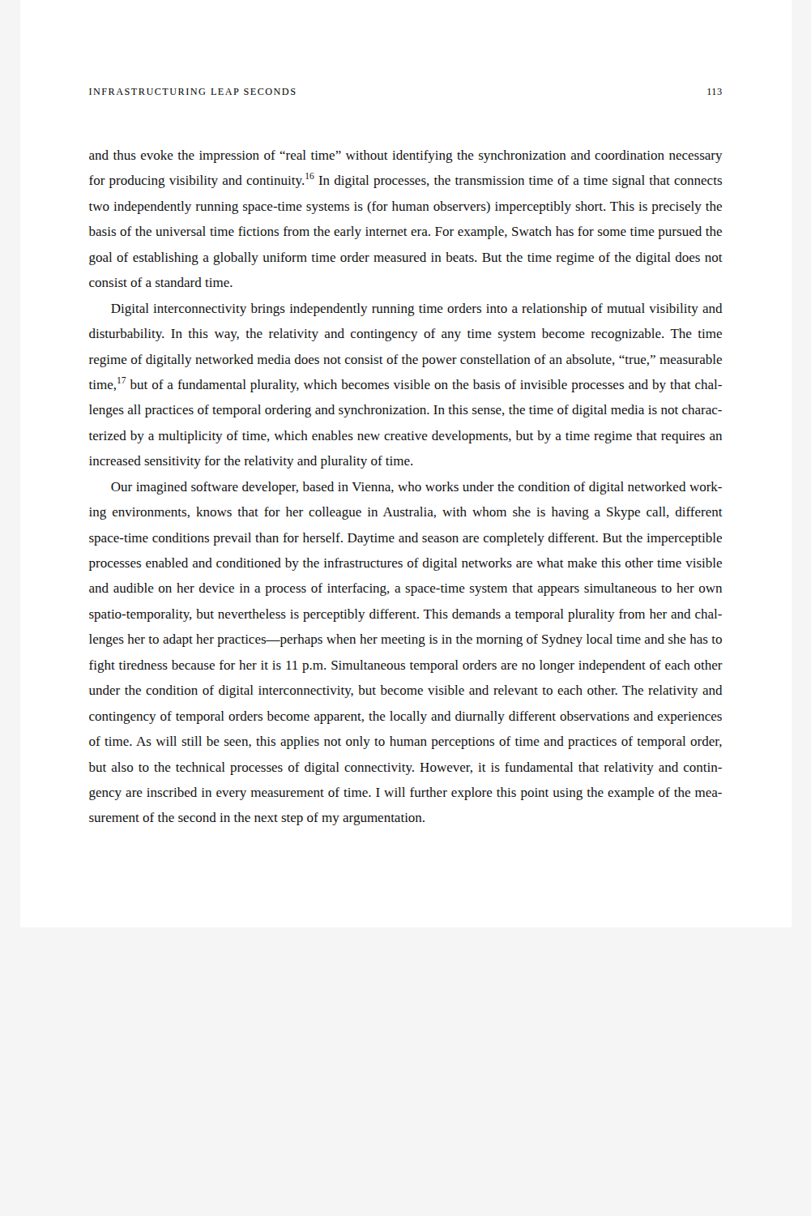Infrastructuring Leap Seconds 113
and thus evoke the impression of “real time” without identifying the synchronization and coordination necessary for producing visibility and continuity.16 In digital processes, the transmission time of a time signal that connects two independently running space-time systems is (for human observers) imperceptibly short. This is precisely the basis of the universal time fictions from the early internet era. For example, Swatch has for some time pursued the goal of establishing a globally uniform time order measured in beats. But the time regime of the digital does not consist of a standard time.
Digital interconnectivity brings independently running time orders into a relationship of mutual visibility and disturbability. In this way, the relativity and contingency of any time system become recognizable. The time regime of digitally networked media does not consist of the power constellation of an absolute, “true,” measurable time,17 but of a fundamental plurality, which becomes visible on the basis of invisible processes and by that challenges all practices of temporal ordering and synchronization. In this sense, the time of digital media is not characterized by a multiplicity of time, which enables new creative developments, but by a time regime that requires an increased sensitivity for the relativity and plurality of time.
Our imagined software developer, based in Vienna, who works under the condition of digital networked working environments, knows that for her colleague in Australia, with whom she is having a Skype call, different space-time conditions prevail than for herself. Daytime and season are completely different. But the imperceptible processes enabled and conditioned by the infrastructures of digital networks are what make this other time visible and audible on her device in a process of interfacing, a space-time system that appears simultaneous to her own spatio-temporality, but nevertheless is perceptibly different. This demands a temporal plurality from her and challenges her to adapt her practices—perhaps when her meeting is in the morning of Sydney local time and she has to fight tiredness because for her it is 11 p.m. Simultaneous temporal orders are no longer independent of each other under the condition of digital interconnectivity, but become visible and relevant to each other. The relativity and contingency of temporal orders become apparent, the locally and diurnally different observations and experiences of time. As will still be seen, this applies not only to human perceptions of time and practices of temporal order, but also to the technical processes of digital connectivity. However, it is fundamental that relativity and contingency are inscribed in every measurement of time. I will further explore this point using the example of the measurement of the second in the next step of my argumentation.